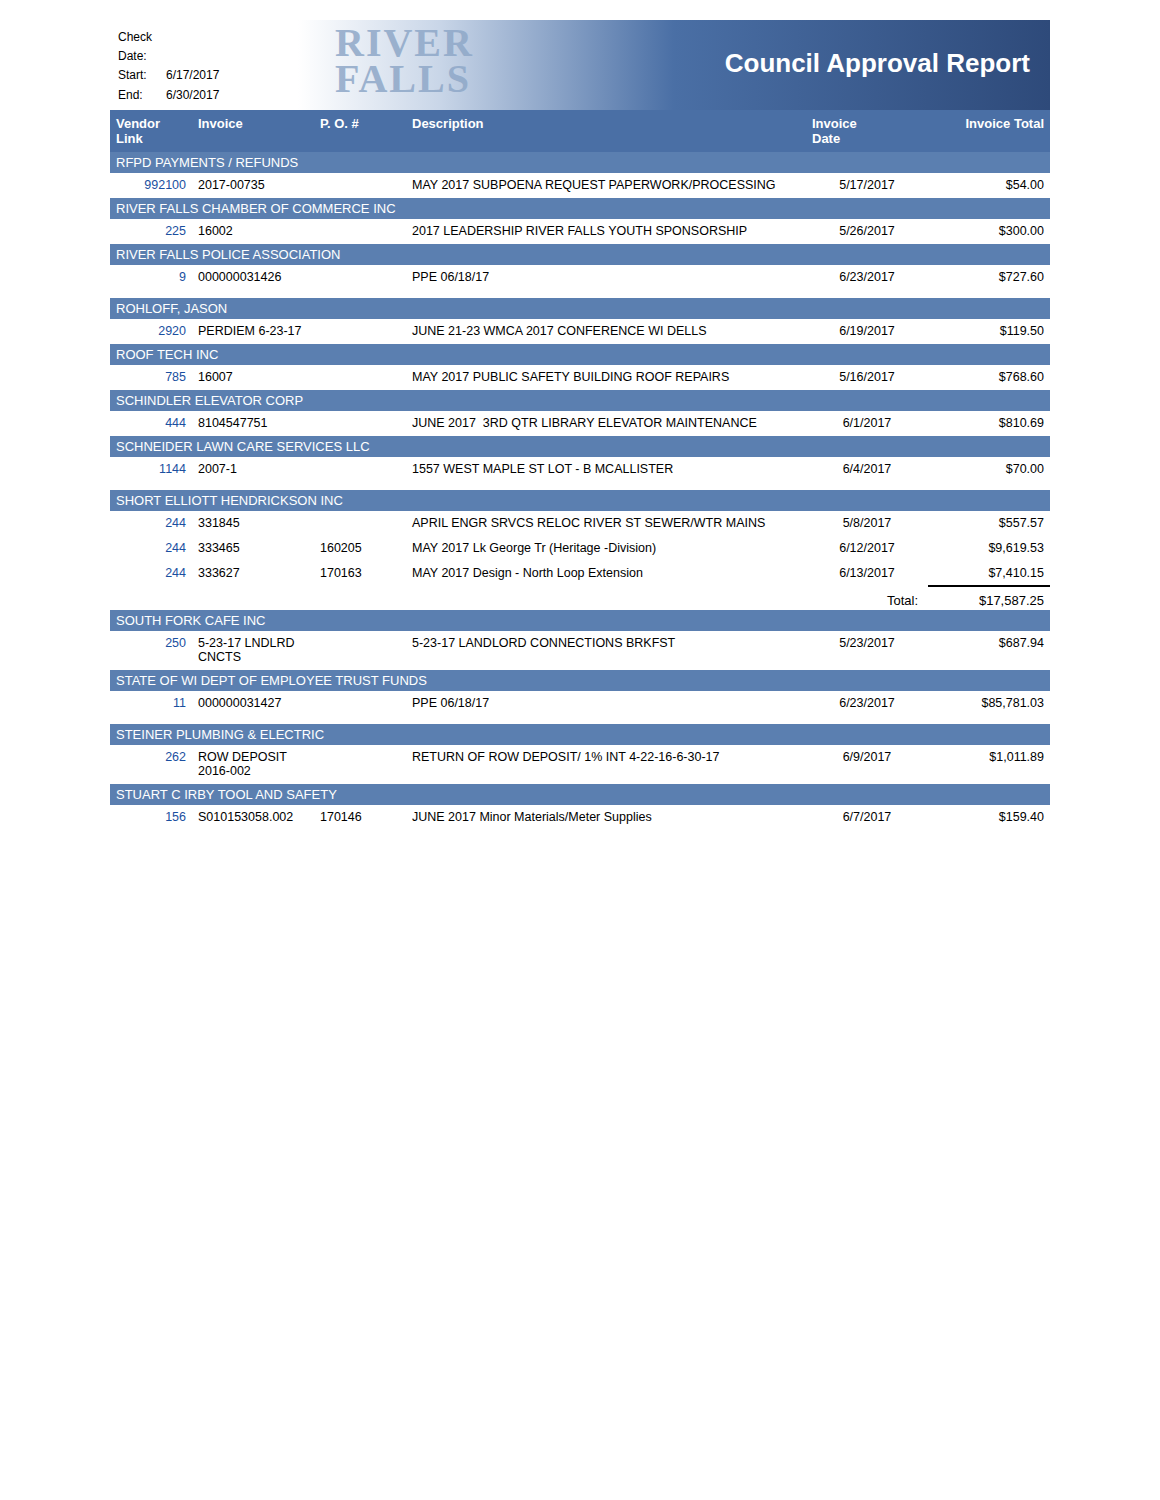Check Date:
Start: 6/17/2017
End: 6/30/2017
RIVER
FALLS
Council Approval Report
| Vendor Link | Invoice | P. O. # | Description | Invoice Date | Invoice Total |
| --- | --- | --- | --- | --- | --- |
| RFPD PAYMENTS / REFUNDS |
| 992100 | 2017-00735 | | MAY 2017 SUBPOENA REQUEST PAPERWORK/PROCESSING | 5/17/2017 | $54.00 |
| RIVER FALLS CHAMBER OF COMMERCE INC |
| 225 | 16002 | | 2017 LEADERSHIP RIVER FALLS YOUTH SPONSORSHIP | 5/26/2017 | $300.00 |
| RIVER FALLS POLICE ASSOCIATION |
| 9 | 000000031426 | | PPE 06/18/17 | 6/23/2017 | $727.60 |
| ROHLOFF, JASON |
| 2920 | PERDIEM 6-23-17 | | JUNE 21-23 WMCA 2017 CONFERENCE WI DELLS | 6/19/2017 | $119.50 |
| ROOF TECH INC |
| 785 | 16007 | | MAY 2017 PUBLIC SAFETY BUILDING ROOF REPAIRS | 5/16/2017 | $768.60 |
| SCHINDLER ELEVATOR CORP |
| 444 | 8104547751 | | JUNE 2017 3RD QTR LIBRARY ELEVATOR MAINTENANCE | 6/1/2017 | $810.69 |
| SCHNEIDER LAWN CARE SERVICES LLC |
| 1144 | 2007-1 | | 1557 WEST MAPLE ST LOT - B MCALLISTER | 6/4/2017 | $70.00 |
| SHORT ELLIOTT HENDRICKSON INC |
| 244 | 331845 | | APRIL ENGR SRVCS RELOC RIVER ST SEWER/WTR MAINS | 5/8/2017 | $557.57 |
| 244 | 333465 | 160205 | MAY 2017 Lk George Tr (Heritage -Division) | 6/12/2017 | $9,619.53 |
| 244 | 333627 | 170163 | MAY 2017 Design - North Loop Extension | 6/13/2017 | $7,410.15 |
| | Total: | $17,587.25 |
| SOUTH FORK CAFE INC |
| 250 | 5-23-17 LNDLRD CNCTS | | 5-23-17 LANDLORD CONNECTIONS BRKFST | 5/23/2017 | $687.94 |
| STATE OF WI DEPT OF EMPLOYEE TRUST FUNDS |
| 11 | 000000031427 | | PPE 06/18/17 | 6/23/2017 | $85,781.03 |
| STEINER PLUMBING & ELECTRIC |
| 262 | ROW DEPOSIT 2016-002 | | RETURN OF ROW DEPOSIT/ 1% INT 4-22-16-6-30-17 | 6/9/2017 | $1,011.89 |
| STUART C IRBY TOOL AND SAFETY |
| 156 | S010153058.002 | 170146 | JUNE 2017 Minor Materials/Meter Supplies | 6/7/2017 | $159.40 |